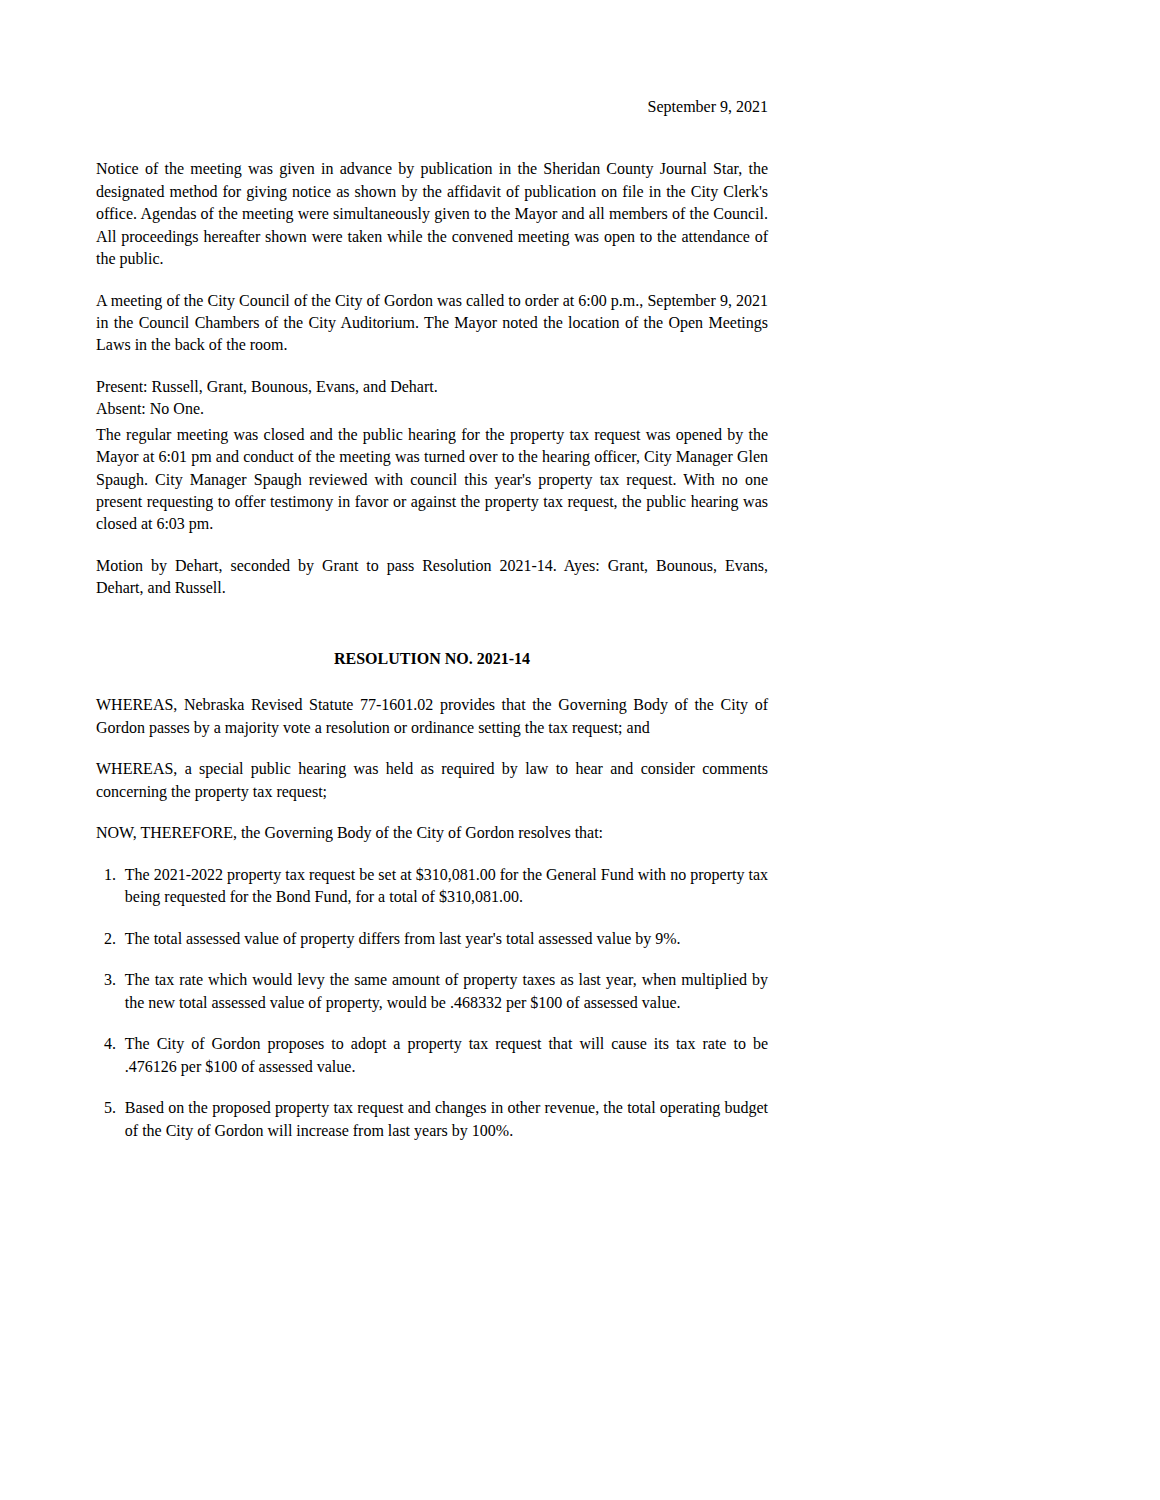September 9, 2021
Notice of the meeting was given in advance by publication in the Sheridan County Journal Star, the designated method for giving notice as shown by the affidavit of publication on file in the City Clerk's office. Agendas of the meeting were simultaneously given to the Mayor and all members of the Council. All proceedings hereafter shown were taken while the convened meeting was open to the attendance of the public.
A meeting of the City Council of the City of Gordon was called to order at 6:00 p.m., September 9, 2021 in the Council Chambers of the City Auditorium. The Mayor noted the location of the Open Meetings Laws in the back of the room.
Present: Russell, Grant, Bounous, Evans, and Dehart.
Absent: No One.
The regular meeting was closed and the public hearing for the property tax request was opened by the Mayor at 6:01 pm and conduct of the meeting was turned over to the hearing officer, City Manager Glen Spaugh. City Manager Spaugh reviewed with council this year's property tax request. With no one present requesting to offer testimony in favor or against the property tax request, the public hearing was closed at 6:03 pm.
Motion by Dehart, seconded by Grant to pass Resolution 2021-14. Ayes: Grant, Bounous, Evans, Dehart, and Russell.
RESOLUTION NO. 2021-14
WHEREAS, Nebraska Revised Statute 77-1601.02 provides that the Governing Body of the City of Gordon passes by a majority vote a resolution or ordinance setting the tax request; and
WHEREAS, a special public hearing was held as required by law to hear and consider comments concerning the property tax request;
NOW, THEREFORE, the Governing Body of the City of Gordon resolves that:
The 2021-2022 property tax request be set at $310,081.00 for the General Fund with no property tax being requested for the Bond Fund, for a total of $310,081.00.
The total assessed value of property differs from last year's total assessed value by 9%.
The tax rate which would levy the same amount of property taxes as last year, when multiplied by the new total assessed value of property, would be .468332 per $100 of assessed value.
The City of Gordon proposes to adopt a property tax request that will cause its tax rate to be .476126 per $100 of assessed value.
Based on the proposed property tax request and changes in other revenue, the total operating budget of the City of Gordon will increase from last years by 100%.